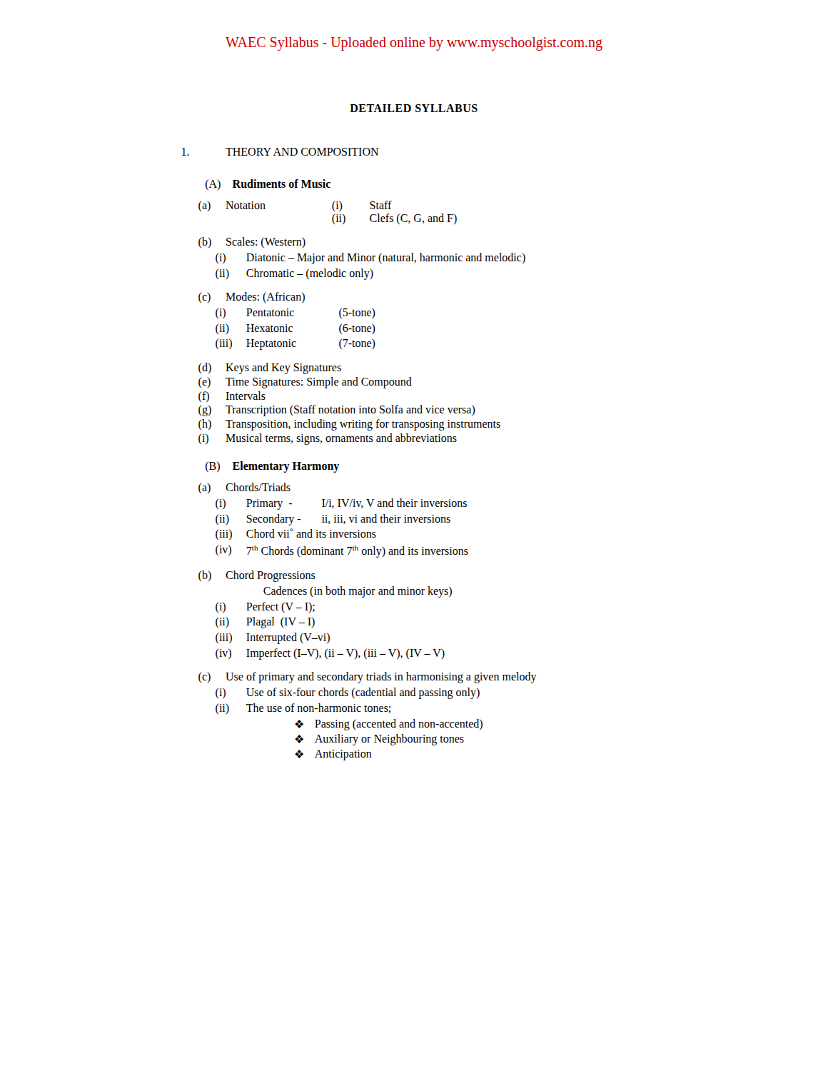WAEC Syllabus - Uploaded online by www.myschoolgist.com.ng
Detailed Syllabus
1.
THEORY AND COMPOSITION
(A)
Rudiments of Music
(a)
Notation
(i)
Staff
(ii)
Clefs (C, G, and F)
(b)
Scales: (Western)
(i)
Diatonic – Major and Minor (natural, harmonic and melodic)
(ii)
Chromatic – (melodic only)
(c)
Modes: (African)
(i)
Pentatonic(5-tone)
(ii)
Hexatonic(6-tone)
(iii)
Heptatonic(7-tone)
(d)
Keys and Key Signatures
(e)
Time Signatures: Simple and Compound
(f)
Intervals
(g)
Transcription (Staff notation into Solfa and vice versa)
(h)
Transposition, including writing for transposing instruments
(i)
Musical terms, signs, ornaments and abbreviations
(B)
Elementary Harmony
(a)
Chords/Triads
(i)
Primary -I/i, IV/iv, V and their inversions
(ii)
Secondary -ii, iii, vi and their inversions
(iii)
Chord vii˚ and its inversions
(iv)
7th Chords (dominant 7th only) and its inversions
(b)
Chord Progressions
Cadences (in both major and minor keys)
(i)
Perfect (V – I);
(ii)
Plagal (IV – I)
(iii)
Interrupted (V–vi)
(iv)
Imperfect (I–V), (ii – V), (iii – V), (IV – V)
(c)
Use of primary and secondary triads in harmonising a given melody
(i)
Use of six-four chords (cadential and passing only)
(ii)
The use of non-harmonic tones;
❖
Passing (accented and non-accented)
❖
Auxiliary or Neighbouring tones
❖
Anticipation